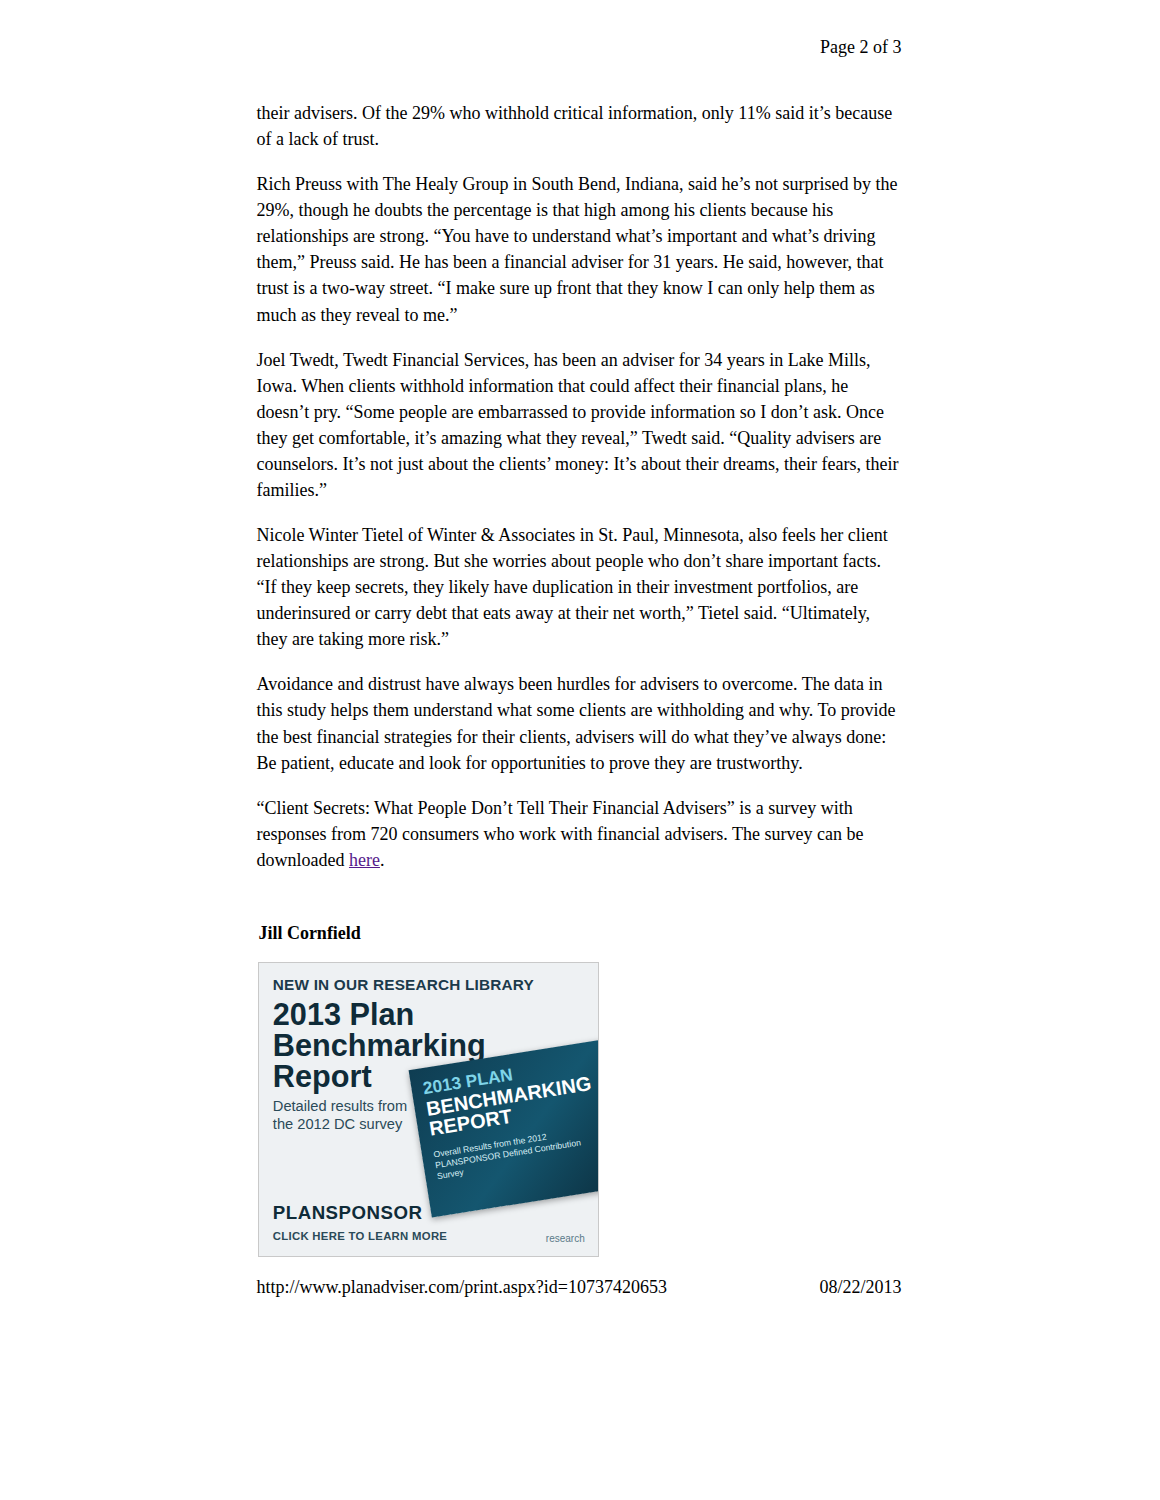Page 2 of 3
their advisers. Of the 29% who withhold critical information, only 11% said it’s because of a lack of trust.
Rich Preuss with The Healy Group in South Bend, Indiana, said he’s not surprised by the 29%, though he doubts the percentage is that high among his clients because his relationships are strong. “You have to understand what’s important and what’s driving them,” Preuss said. He has been a financial adviser for 31 years. He said, however, that trust is a two-way street. “I make sure up front that they know I can only help them as much as they reveal to me.”
Joel Twedt, Twedt Financial Services, has been an adviser for 34 years in Lake Mills, Iowa. When clients withhold information that could affect their financial plans, he doesn’t pry. “Some people are embarrassed to provide information so I don’t ask. Once they get comfortable, it’s amazing what they reveal,” Twedt said. “Quality advisers are counselors. It’s not just about the clients’ money: It’s about their dreams, their fears, their families.”
Nicole Winter Tietel of Winter & Associates in St. Paul, Minnesota, also feels her client relationships are strong. But she worries about people who don’t share important facts. “If they keep secrets, they likely have duplication in their investment portfolios, are underinsured or carry debt that eats away at their net worth,” Tietel said. “Ultimately, they are taking more risk.”
Avoidance and distrust have always been hurdles for advisers to overcome. The data in this study helps them understand what some clients are withholding and why. To provide the best financial strategies for their clients, advisers will do what they’ve always done: Be patient, educate and look for opportunities to prove they are trustworthy.
“Client Secrets: What People Don’t Tell Their Financial Advisers” is a survey with responses from 720 consumers who work with financial advisers. The survey can be downloaded here.
Jill Cornfield
New in our Research Library
2013 Plan
Benchmarking Report
Detailed results from
the 2012 DC survey
2013 PLAN
BENCHMARKING
REPORT
Overall Results from the 2012
PLANSPONSOR Defined Contribution Survey
PLANSPONSOR
CLICK HERE TO LEARN MORE
research
http://www.planadviser.com/print.aspx?id=10737420653 08/22/2013